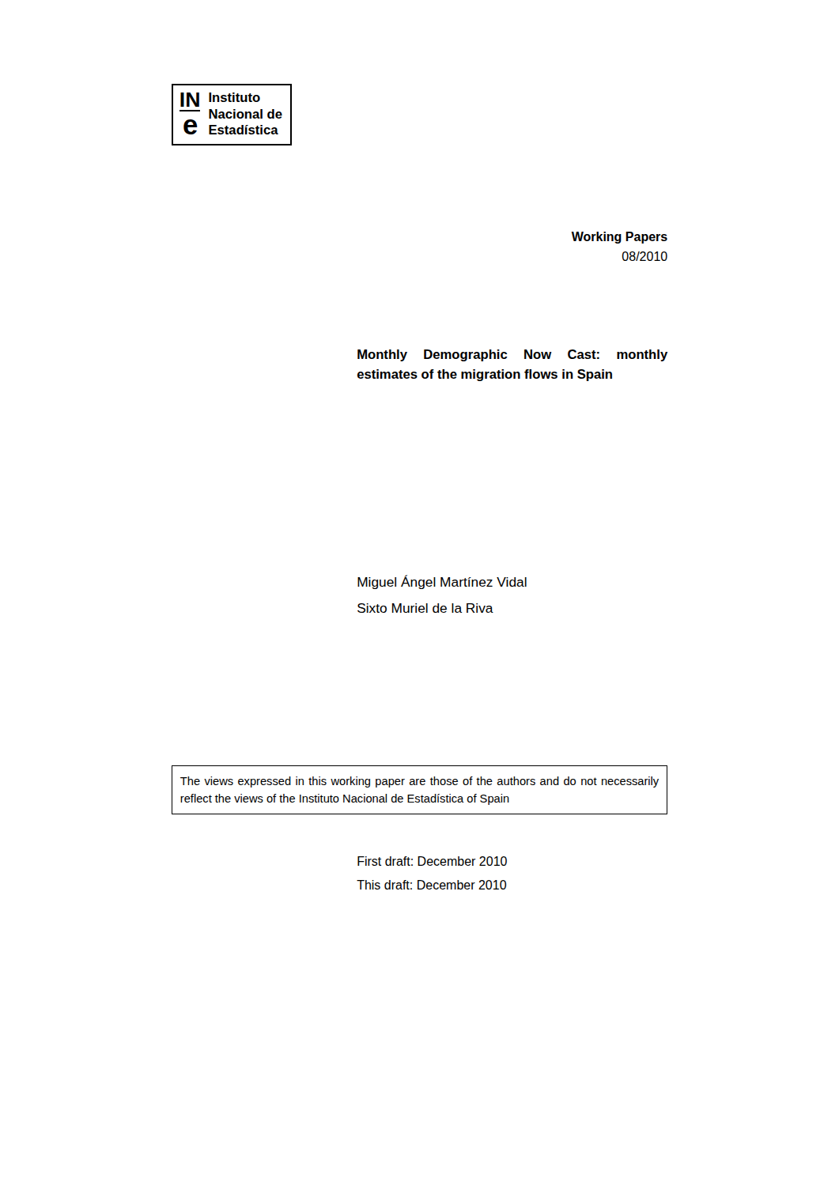| IN e | Instituto Nacional de Estadística |
Working Papers
08/2010
Monthly Demographic Now Cast: monthly estimates of the migration flows in Spain
Miguel Ángel Martínez Vidal
Sixto Muriel de la Riva
The views expressed in this working paper are those of the authors and do not necessarily reflect the views of the Instituto Nacional de Estadística of Spain
First draft: December 2010
This draft: December 2010